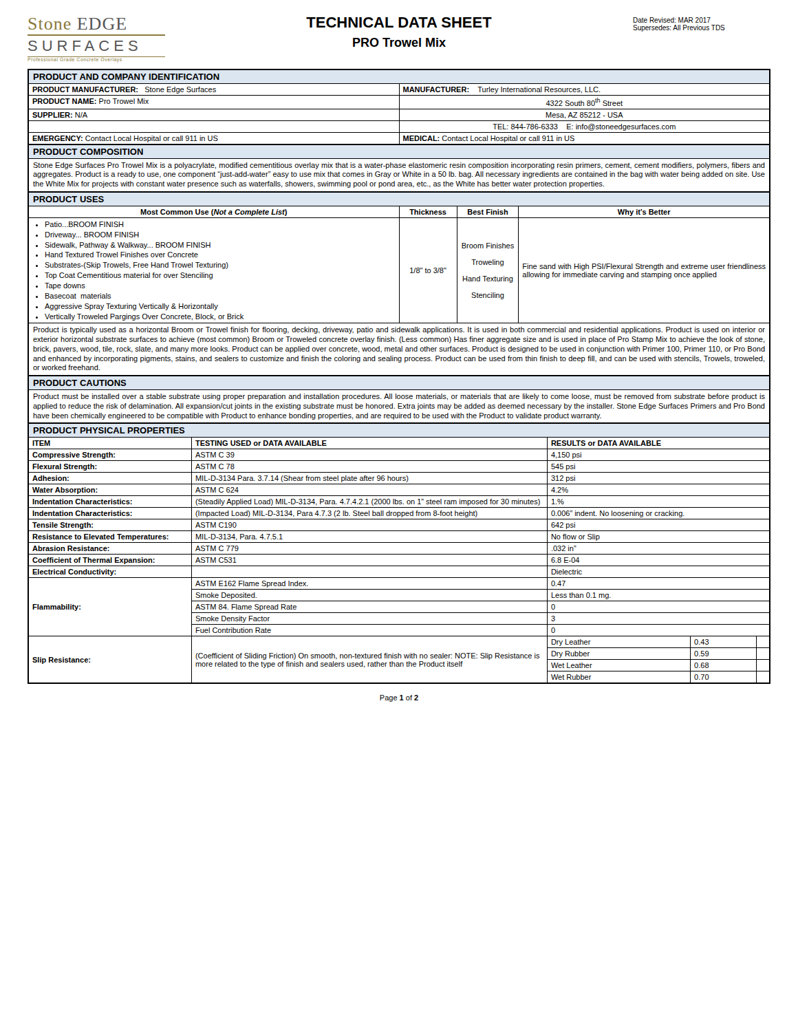Stone EDGE
SURFACES
Professional Grade Concrete Overlays
TECHNICAL DATA SHEET
PRO Trowel Mix
Date Revised: MAR 2017
Supersedes: All Previous TDS
| PRODUCT AND COMPANY IDENTIFICATION |
| PRODUCT MANUFACTURER: Stone Edge Surfaces | MANUFACTURER: Turley International Resources, LLC. |
| PRODUCT NAME: Pro Trowel Mix | 4322 South 80 th Street |
| SUPPLIER: N/A | Mesa, AZ 85212 - USA |
| | TEL: 844-786-6333 E: info@stoneedgesurfaces.com |
| EMERGENCY: Contact Local Hospital or call 911 in US | MEDICAL: Contact Local Hospital or call 911 in US |
| PRODUCT COMPOSITION |
| Stone Edge Surfaces Pro Trowel Mix is a polyacrylate, modified cementitious overlay mix that is a water-phase elastomeric resin composition incorporating resin primers, cement, cement modifiers, polymers, fibers and aggregates. Product is a ready to use, one component “just-add-water” easy to use mix that comes in Gray or White in a 50 lb. bag. All necessary ingredients are contained in the bag with water being added on site. Use the White Mix for projects with constant water presence such as waterfalls, showers, swimming pool or pond area, etc., as the White has better water protection properties. |
| PRODUCT USES |
| Most Common Use ( Not a Complete List ) | Thickness | Best Finish | Why it’s Better |
| Patio...BROOM FINISH Driveway... BROOM FINISH Sidewalk, Pathway & Walkway... BROOM FINISH Hand Textured Trowel Finishes over Concrete Substrates-(Skip Trowels, Free Hand Trowel Texturing) Top Coat Cementitious material for over Stenciling Tape downs Basecoat materials Aggressive Spray Texturing Vertically & Horizontally Vertically Troweled Pargings Over Concrete, Block, or Brick | 1/8" to 3/8" | Broom Finishes Troweling Hand Texturing Stenciling | Fine sand with High PSI/Flexural Strength and extreme user friendliness allowing for immediate carving and stamping once applied |
| Product is typically used as a horizontal Broom or Trowel finish for flooring, decking, driveway, patio and sidewalk applications. It is used in both commercial and residential applications. Product is used on interior or exterior horizontal substrate surfaces to achieve (most common) Broom or Troweled concrete overlay finish. (Less common) Has finer aggregate size and is used in place of Pro Stamp Mix to achieve the look of stone, brick, pavers, wood, tile, rock, slate, and many more looks. Product can be applied over concrete, wood, metal and other surfaces. Product is designed to be used in conjunction with Primer 100, Primer 110, or Pro Bond and enhanced by incorporating pigments, stains, and sealers to customize and finish the coloring and sealing process. Product can be used from thin finish to deep fill, and can be used with stencils, Trowels, troweled, or worked freehand. |
| PRODUCT CAUTIONS |
| Product must be installed over a stable substrate using proper preparation and installation procedures. All loose materials, or materials that are likely to come loose, must be removed from substrate before product is applied to reduce the risk of delamination. All expansion/cut joints in the existing substrate must be honored. Extra joints may be added as deemed necessary by the installer. Stone Edge Surfaces Primers and Pro Bond have been chemically engineered to be compatible with Product to enhance bonding properties, and are required to be used with the Product to validate product warranty. |
| PRODUCT PHYSICAL PROPERTIES |
| ITEM | TESTING USED or DATA AVAILABLE | RESULTS or DATA AVAILABLE |
| Compressive Strength: | ASTM C 39 | 4,150 psi |
| Flexural Strength: | ASTM C 78 | 545 psi |
| Adhesion: | MIL-D-3134 Para. 3.7.14 (Shear from steel plate after 96 hours) | 312 psi |
| Water Absorption: | ASTM C 624 | 4.2% |
| Indentation Characteristics: | (Steadily Applied Load) MIL-D-3134, Para. 4.7.4.2.1 (2000 lbs. on 1” steel ram imposed for 30 minutes) | 1.% |
| Indentation Characteristics: | (Impacted Load) MIL-D-3134, Para 4.7.3 (2 lb. Steel ball dropped from 8-foot height) | 0.006” indent. No loosening or cracking. |
| Tensile Strength: | ASTM C190 | 642 psi |
| Resistance to Elevated Temperatures: | MIL-D-3134, Para. 4.7.5.1 | No flow or Slip |
| Abrasion Resistance: | ASTM C 779 | .032 in” |
| Coefficient of Thermal Expansion: | ASTM C531 | 6.8 E-04 |
| Electrical Conductivity: | | Dielectric |
| Flammability: | ASTM E162 Flame Spread Index. | 0.47 |
| Smoke Deposited. | Less than 0.1 mg. |
| ASTM 84. Flame Spread Rate | 0 |
| Smoke Density Factor | 3 |
| Fuel Contribution Rate | 0 |
| Slip Resistance: | (Coefficient of Sliding Friction) On smooth, non-textured finish with no sealer: NOTE: Slip Resistance is more related to the type of finish and sealers used, rather than the Product itself | / Dry Leather / 0.43 / / / Dry Rubber / 0.59 / / / Wet Leather / 0.68 / / / Wet Rubber / 0.70 / / |
Page 1 of 2